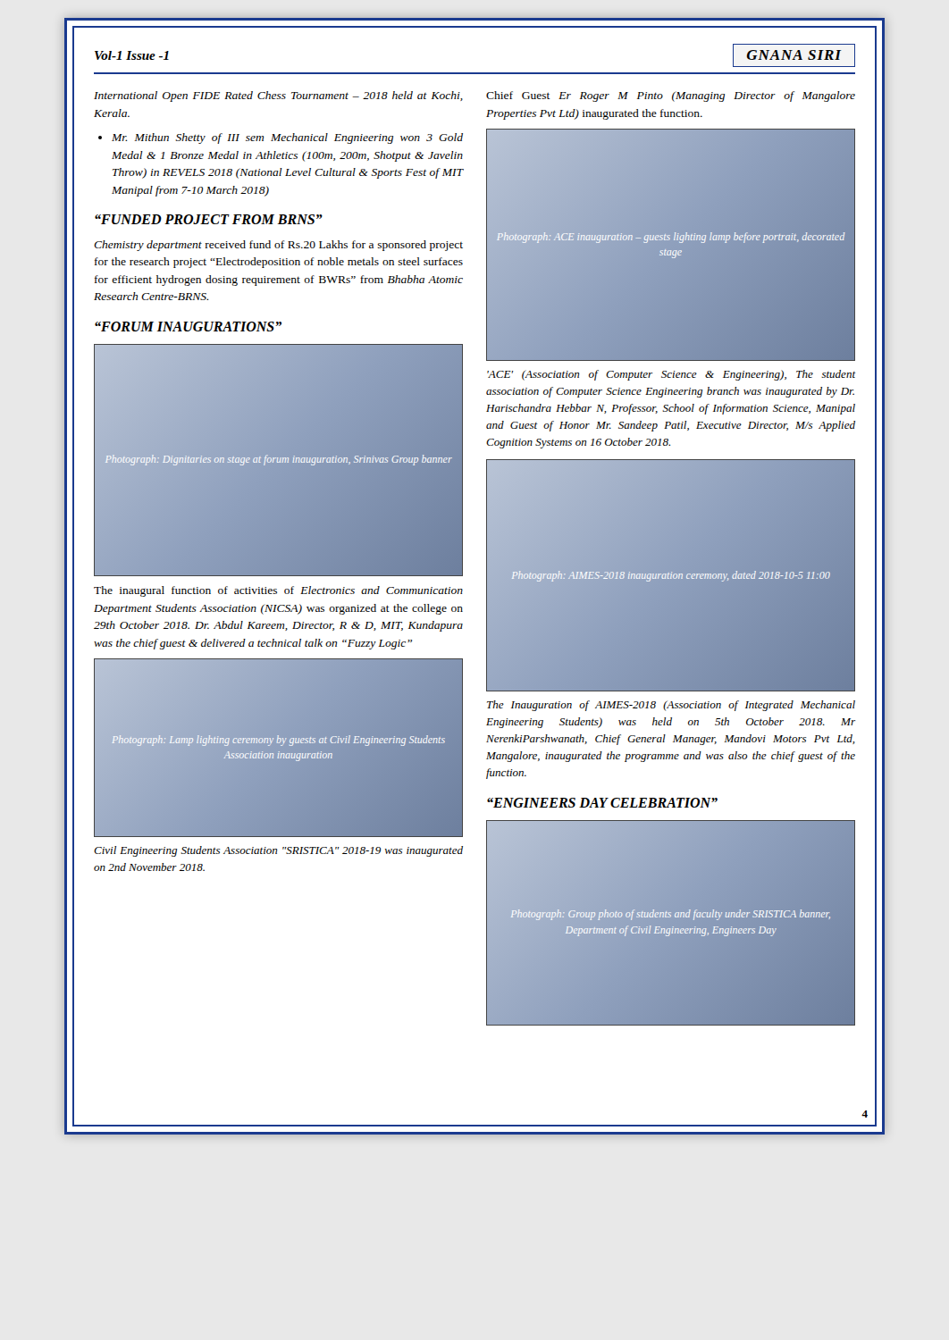Vol-1 Issue -1
GNANA SIRI
International Open FIDE Rated Chess Tournament – 2018 held at Kochi, Kerala.
Mr. Mithun Shetty of III sem Mechanical Engnieering won 3 Gold Medal & 1 Bronze Medal in Athletics (100m, 200m, Shotput & Javelin Throw) in REVELS 2018 (National Level Cultural & Sports Fest of MIT Manipal from 7-10 March 2018)
“FUNDED PROJECT FROM BRNS”
Chemistry department received fund of Rs.20 Lakhs for a sponsored project for the research project “Electrodeposition of noble metals on steel surfaces for efficient hydrogen dosing requirement of BWRs” from Bhabha Atomic Research Centre-BRNS.
“FORUM INAUGURATIONS”
Photograph: Dignitaries on stage at forum inauguration, Srinivas Group banner
The inaugural function of activities of Electronics and Communication Department Students Association (NICSA) was organized at the college on 29th October 2018. Dr. Abdul Kareem, Director, R & D, MIT, Kundapura was the chief guest & delivered a technical talk on “Fuzzy Logic”
Photograph: Lamp lighting ceremony by guests at Civil Engineering Students Association inauguration
Civil Engineering Students Association "SRISTICA" 2018-19 was inaugurated on 2nd November 2018.
Chief Guest Er Roger M Pinto (Managing Director of Mangalore Properties Pvt Ltd) inaugurated the function.
Photograph: ACE inauguration – guests lighting lamp before portrait, decorated stage
'ACE' (Association of Computer Science & Engineering), The student association of Computer Science Engineering branch was inaugurated by Dr. Harischandra Hebbar N, Professor, School of Information Science, Manipal and Guest of Honor Mr. Sandeep Patil, Executive Director, M/s Applied Cognition Systems on 16 October 2018.
Photograph: AIMES-2018 inauguration ceremony, dated 2018-10-5 11:00
The Inauguration of AIMES-2018 (Association of Integrated Mechanical Engineering Students) was held on 5th October 2018. Mr NerenkiParshwanath, Chief General Manager, Mandovi Motors Pvt Ltd, Mangalore, inaugurated the programme and was also the chief guest of the function.
“ENGINEERS DAY CELEBRATION”
Photograph: Group photo of students and faculty under SRISTICA banner, Department of Civil Engineering, Engineers Day
4